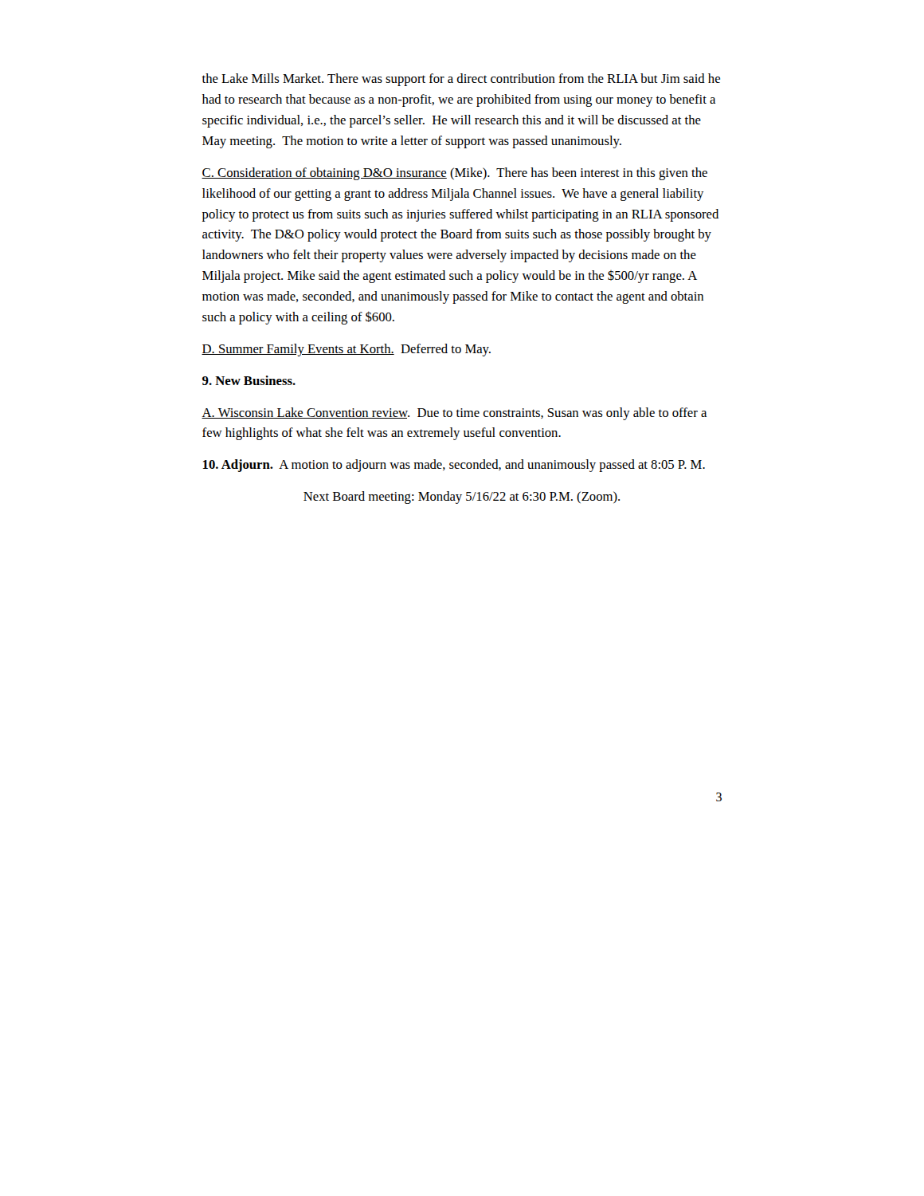the Lake Mills Market. There was support for a direct contribution from the RLIA but Jim said he had to research that because as a non-profit, we are prohibited from using our money to benefit a specific individual, i.e., the parcel’s seller. He will research this and it will be discussed at the May meeting. The motion to write a letter of support was passed unanimously.
C. Consideration of obtaining D&O insurance (Mike). There has been interest in this given the likelihood of our getting a grant to address Miljala Channel issues. We have a general liability policy to protect us from suits such as injuries suffered whilst participating in an RLIA sponsored activity. The D&O policy would protect the Board from suits such as those possibly brought by landowners who felt their property values were adversely impacted by decisions made on the Miljala project. Mike said the agent estimated such a policy would be in the $500/yr range. A motion was made, seconded, and unanimously passed for Mike to contact the agent and obtain such a policy with a ceiling of $600.
D. Summer Family Events at Korth. Deferred to May.
9. New Business.
A. Wisconsin Lake Convention review. Due to time constraints, Susan was only able to offer a few highlights of what she felt was an extremely useful convention.
10. Adjourn. A motion to adjourn was made, seconded, and unanimously passed at 8:05 P. M.
Next Board meeting: Monday 5/16/22 at 6:30 P.M. (Zoom).
3